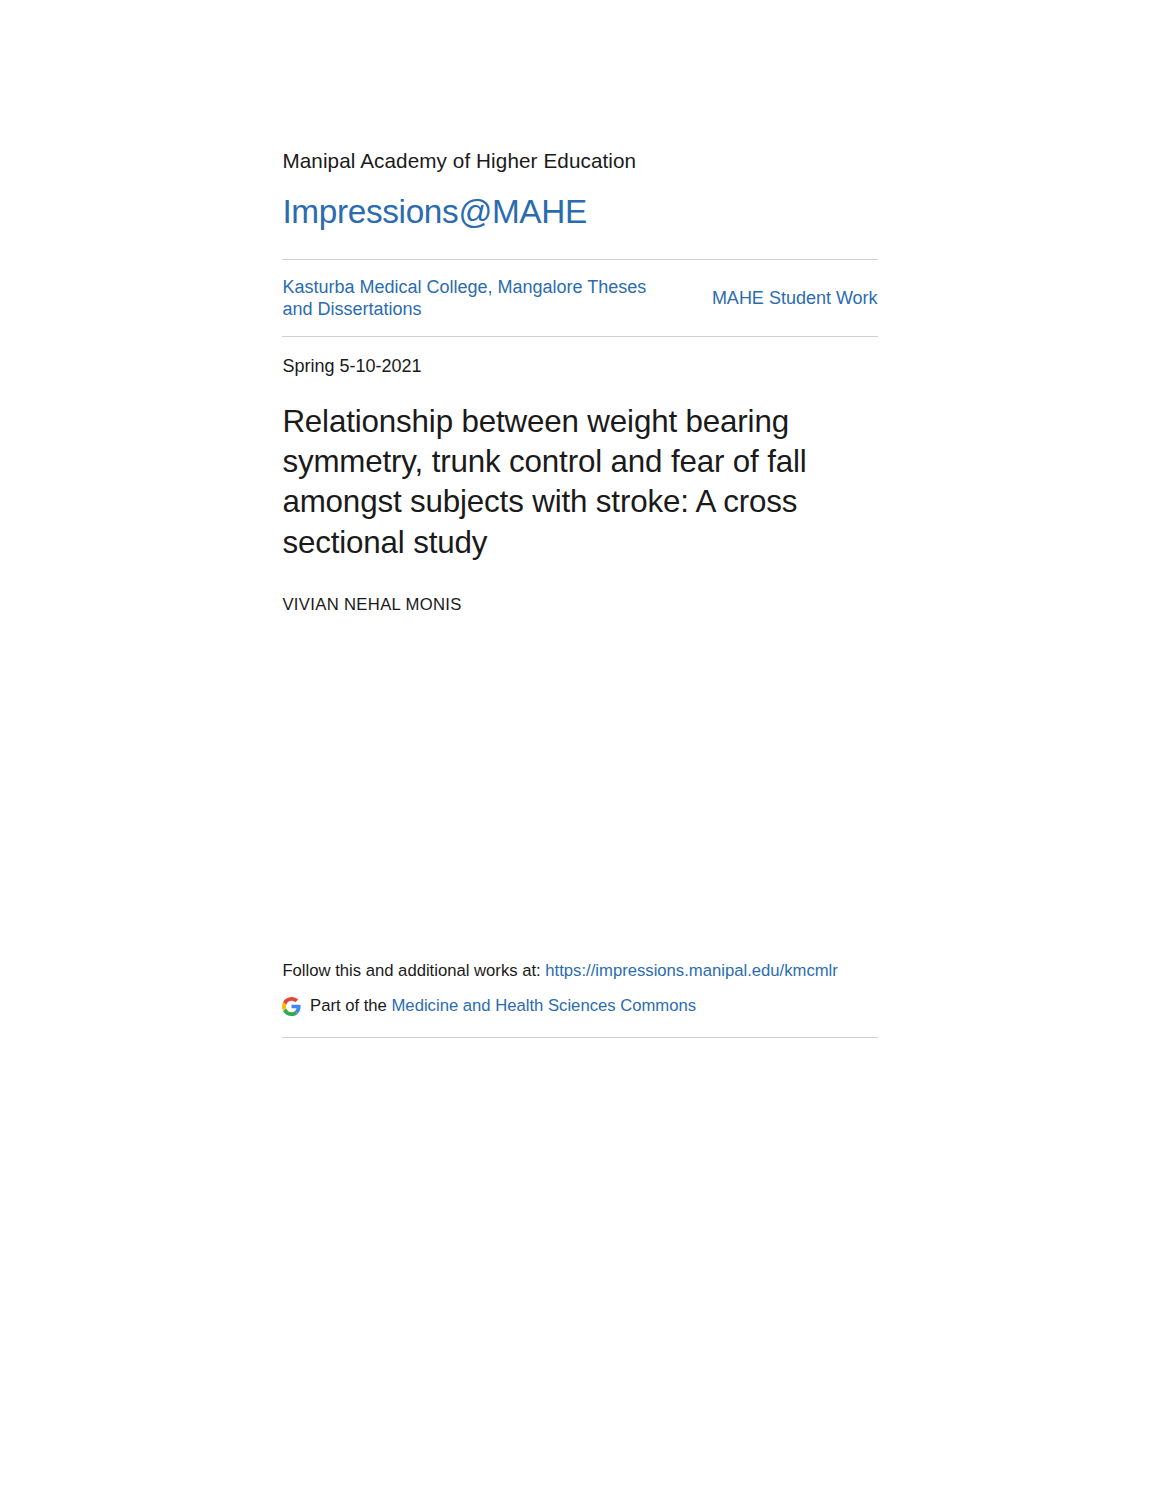Manipal Academy of Higher Education
Impressions@MAHE
Kasturba Medical College, Mangalore Theses and Dissertations
MAHE Student Work
Spring 5-10-2021
Relationship between weight bearing symmetry, trunk control and fear of fall amongst subjects with stroke: A cross sectional study
VIVIAN NEHAL MONIS
Follow this and additional works at: https://impressions.manipal.edu/kmcmlr
Part of the Medicine and Health Sciences Commons